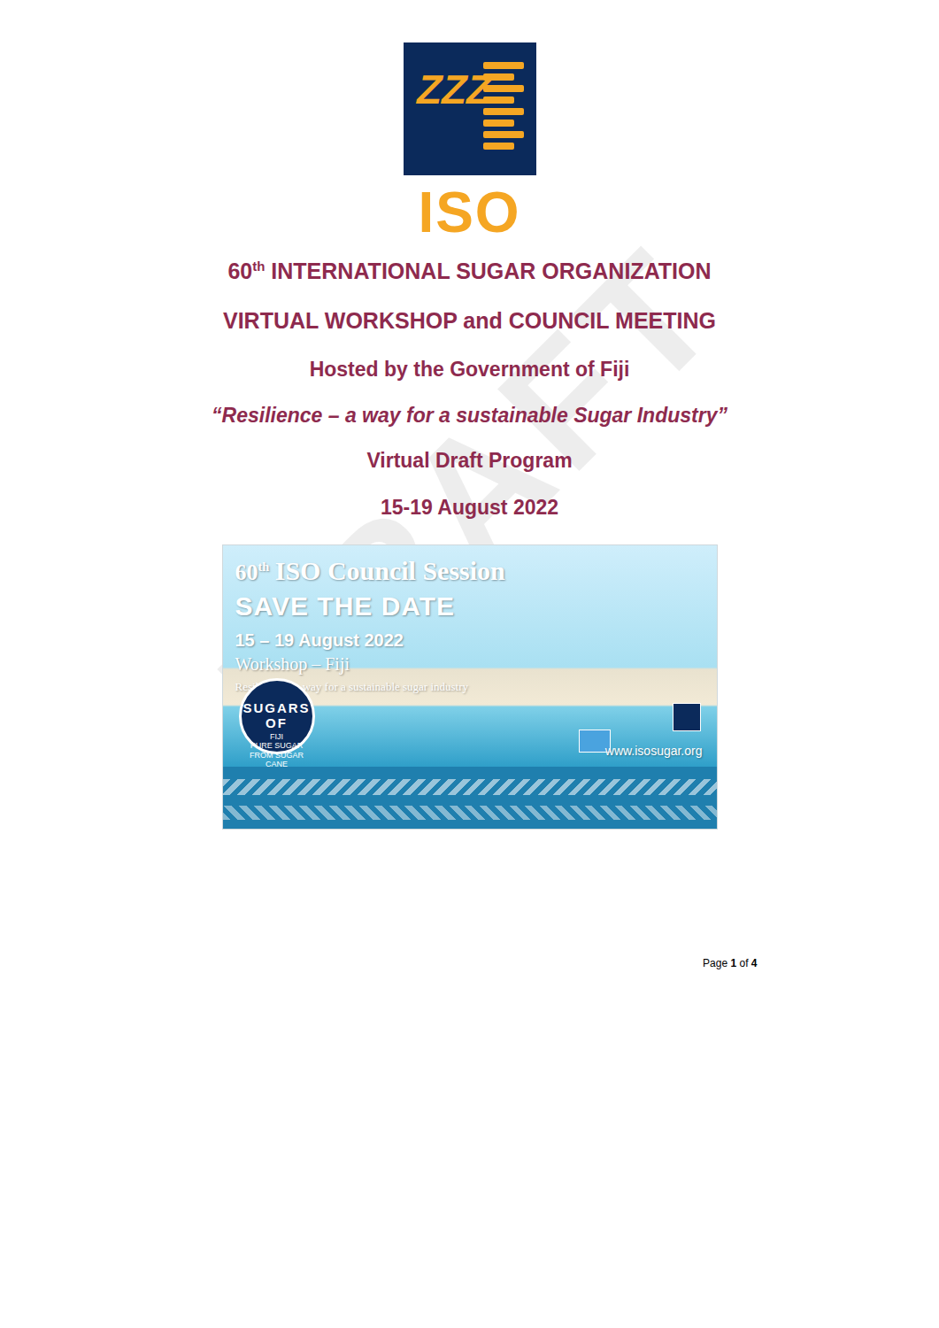DRAFT
Z Z Z
ISO
60th INTERNATIONAL SUGAR ORGANIZATION
VIRTUAL WORKSHOP and COUNCIL MEETING
Hosted by the Government of Fiji
“Resilience – a way for a sustainable Sugar Industry”
Virtual Draft Program
15-19 August 2022
60th ISO Council Session
SAVE THE DATE
15 – 19 August 2022
Workshop – Fiji
Resilience – a way for a sustainable sugar industry
SUGARS OF FIJI
PURE SUGAR FROM SUGAR CANE
RAW CANE SUGAR
www.isosugar.org
Page 1 of 4